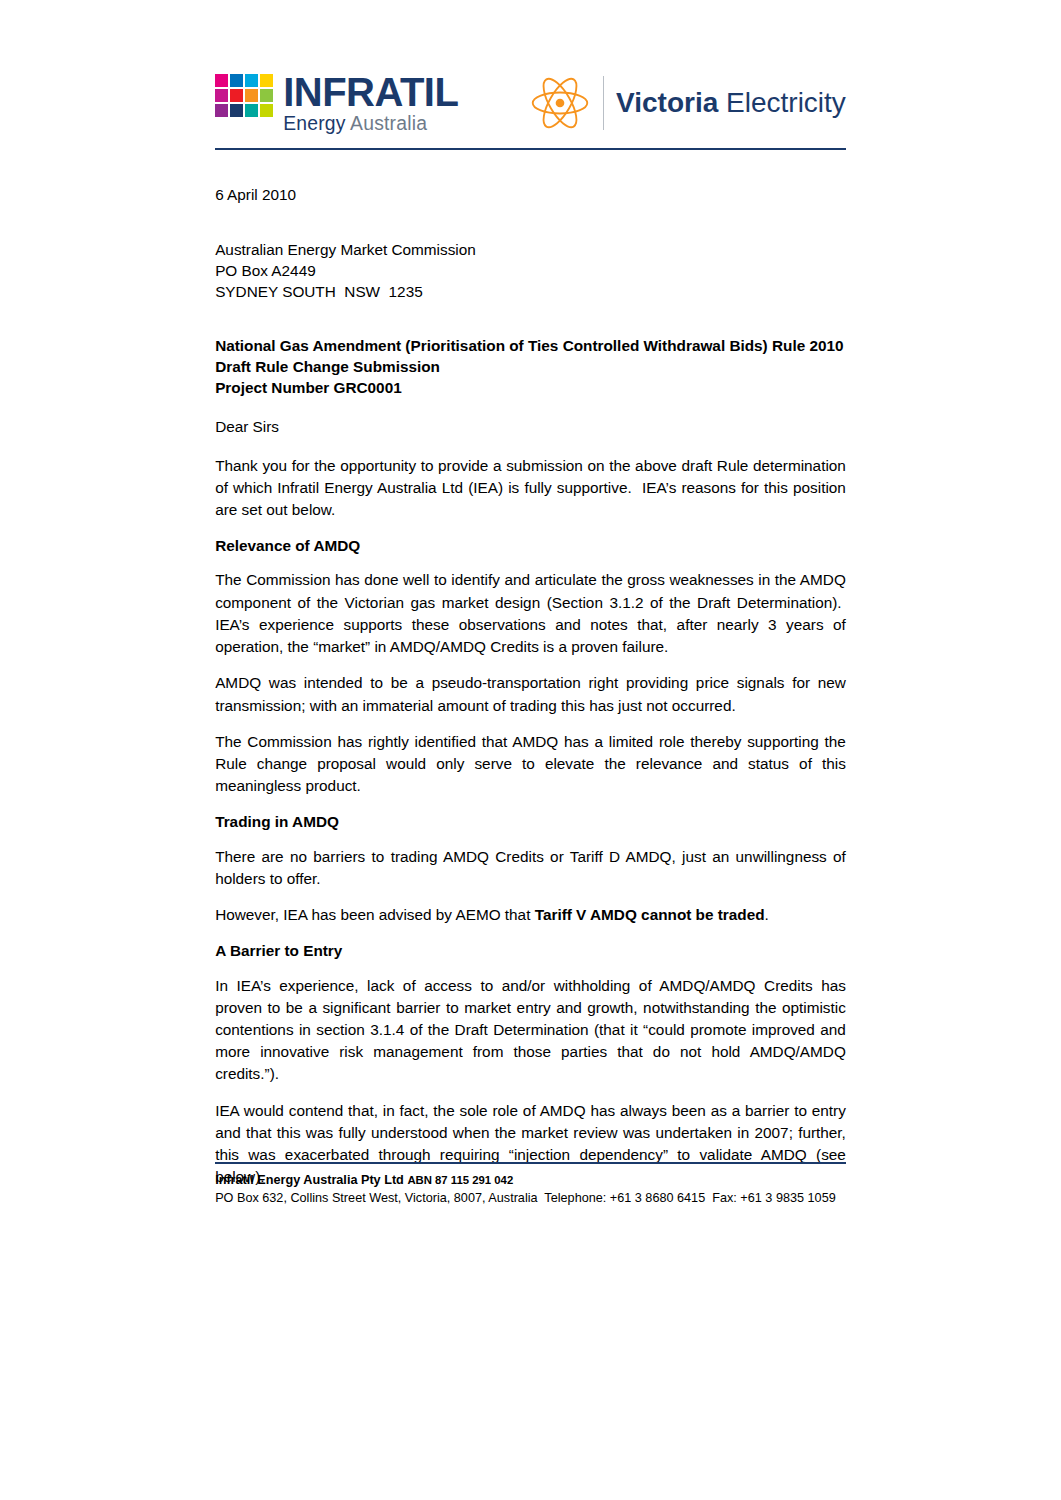INFRATIL
Energy Australia
Victoria Electricity
6 April 2010
Australian Energy Market Commission
PO Box A2449
SYDNEY SOUTH NSW 1235
National Gas Amendment (Prioritisation of Ties Controlled Withdrawal Bids) Rule 2010 Draft Rule Change Submission Project Number GRC0001
Dear Sirs
Thank you for the opportunity to provide a submission on the above draft Rule determination of which Infratil Energy Australia Ltd (IEA) is fully supportive. IEA’s reasons for this position are set out below.
Relevance of AMDQ
The Commission has done well to identify and articulate the gross weaknesses in the AMDQ component of the Victorian gas market design (Section 3.1.2 of the Draft Determination). IEA’s experience supports these observations and notes that, after nearly 3 years of operation, the “market” in AMDQ/AMDQ Credits is a proven failure.
AMDQ was intended to be a pseudo-transportation right providing price signals for new transmission; with an immaterial amount of trading this has just not occurred.
The Commission has rightly identified that AMDQ has a limited role thereby supporting the Rule change proposal would only serve to elevate the relevance and status of this meaningless product.
Trading in AMDQ
There are no barriers to trading AMDQ Credits or Tariff D AMDQ, just an unwillingness of holders to offer.
However, IEA has been advised by AEMO that Tariff V AMDQ cannot be traded.
A Barrier to Entry
In IEA’s experience, lack of access to and/or withholding of AMDQ/AMDQ Credits has proven to be a significant barrier to market entry and growth, notwithstanding the optimistic contentions in section 3.1.4 of the Draft Determination (that it “could promote improved and more innovative risk management from those parties that do not hold AMDQ/AMDQ credits.”).
IEA would contend that, in fact, the sole role of AMDQ has always been as a barrier to entry and that this was fully understood when the market review was undertaken in 2007; further, this was exacerbated through requiring “injection dependency” to validate AMDQ (see below).
Infratil Energy Australia Pty Ltd ABN 87 115 291 042
PO Box 632, Collins Street West, Victoria, 8007, Australia Telephone: +61 3 8680 6415 Fax: +61 3 9835 1059